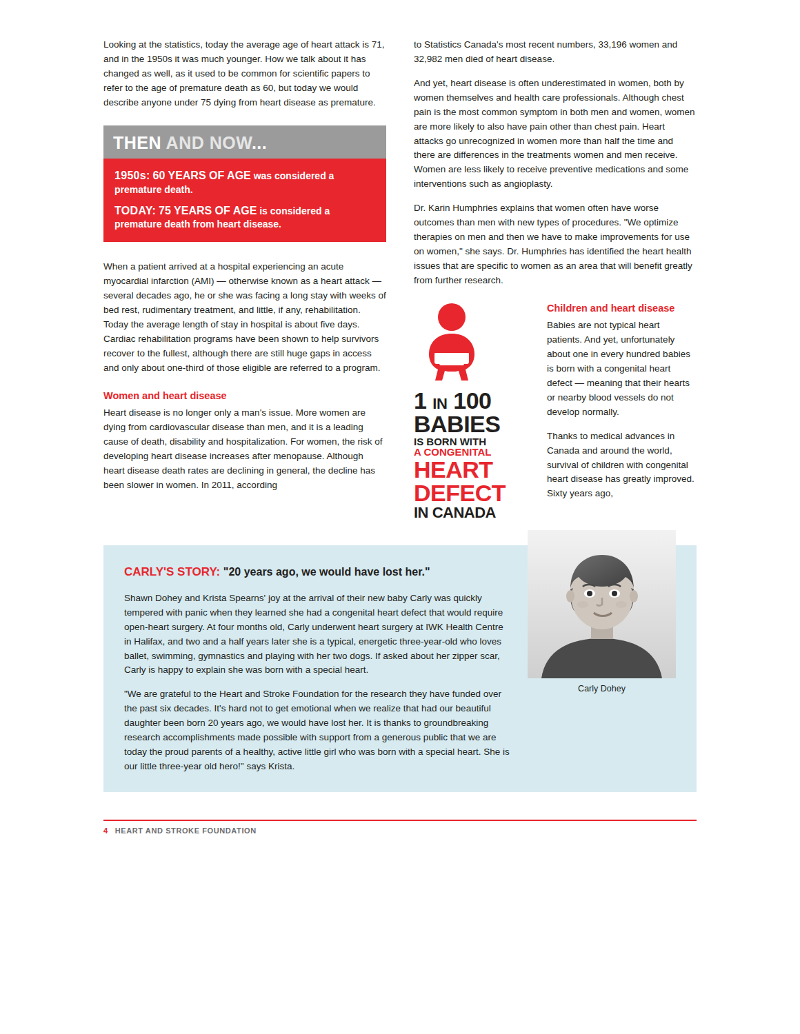Looking at the statistics, today the average age of heart attack is 71, and in the 1950s it was much younger. How we talk about it has changed as well, as it used to be common for scientific papers to refer to the age of premature death as 60, but today we would describe anyone under 75 dying from heart disease as premature.
THEN AND NOW...
1950s: 60 YEARS OF AGE was considered a premature death.
TODAY: 75 YEARS OF AGE is considered a premature death from heart disease.
When a patient arrived at a hospital experiencing an acute myocardial infarction (AMI) — otherwise known as a heart attack — several decades ago, he or she was facing a long stay with weeks of bed rest, rudimentary treatment, and little, if any, rehabilitation. Today the average length of stay in hospital is about five days. Cardiac rehabilitation programs have been shown to help survivors recover to the fullest, although there are still huge gaps in access and only about one-third of those eligible are referred to a program.
Women and heart disease
Heart disease is no longer only a man's issue. More women are dying from cardiovascular disease than men, and it is a leading cause of death, disability and hospitalization. For women, the risk of developing heart disease increases after menopause. Although heart disease death rates are declining in general, the decline has been slower in women. In 2011, according
to Statistics Canada's most recent numbers, 33,196 women and 32,982 men died of heart disease.
And yet, heart disease is often underestimated in women, both by women themselves and health care professionals. Although chest pain is the most common symptom in both men and women, women are more likely to also have pain other than chest pain. Heart attacks go unrecognized in women more than half the time and there are differences in the treatments women and men receive. Women are less likely to receive preventive medications and some interventions such as angioplasty.
Dr. Karin Humphries explains that women often have worse outcomes than men with new types of procedures. "We optimize therapies on men and then we have to make improvements for use on women," she says. Dr. Humphries has identified the heart health issues that are specific to women as an area that will benefit greatly from further research.
1 IN 100
BABIES
IS BORN WITH
A CONGENITAL
HEART
DEFECT
IN CANADA
Children and heart disease
Babies are not typical heart patients. And yet, unfortunately about one in every hundred babies is born with a congenital heart defect — meaning that their hearts or nearby blood vessels do not develop normally.
Thanks to medical advances in Canada and around the world, survival of children with congenital heart disease has greatly improved. Sixty years ago,
CARLY'S STORY: "20 years ago, we would have lost her."
Shawn Dohey and Krista Spearns' joy at the arrival of their new baby Carly was quickly tempered with panic when they learned she had a congenital heart defect that would require open-heart surgery. At four months old, Carly underwent heart surgery at IWK Health Centre in Halifax, and two and a half years later she is a typical, energetic three-year-old who loves ballet, swimming, gymnastics and playing with her two dogs. If asked about her zipper scar, Carly is happy to explain she was born with a special heart.
"We are grateful to the Heart and Stroke Foundation for the research they have funded over the past six decades. It's hard not to get emotional when we realize that had our beautiful daughter been born 20 years ago, we would have lost her. It is thanks to groundbreaking research accomplishments made possible with support from a generous public that we are today the proud parents of a healthy, active little girl who was born with a special heart. She is our little three-year old hero!" says Krista.
Carly Dohey
4 HEART AND STROKE FOUNDATION